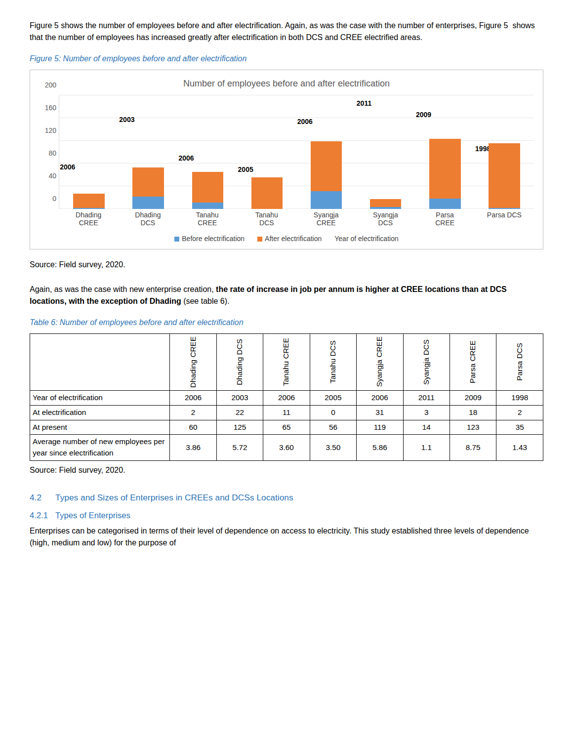Figure 5 shows the number of employees before and after electrification. Again, as was the case with the number of enterprises, Figure 5 shows that the number of employees has increased greatly after electrification in both DCS and CREE electrified areas.
Figure 5: Number of employees before and after electrification
Number of employees before and after electrification
0
40
80
120
160
200
2006
2003
2006
2005
2006
2011
2009
1998
Dhading
CREE
Dhading
DCS
Tanahu
CREE
Tanahu
DCS
Syangja
CREE
Syangja
DCS
Parsa
CREE
Parsa DCS
Before electrification
After electrification
Year of electrification
Source: Field survey, 2020.
Again, as was the case with new enterprise creation, the rate of increase in job per annum is higher at CREE locations than at DCS locations, with the exception of Dhading (see table 6).
Table 6: Number of employees before and after electrification
| | Dhading CREE | Dhading DCS | Tanahu CREE | Tanahu DCS | Syangja CREE | Syangja DCS | Parsa CREE | Parsa DCS |
| --- | --- | --- | --- | --- | --- | --- | --- | --- |
| Year of electrification | 2006 | 2003 | 2006 | 2005 | 2006 | 2011 | 2009 | 1998 |
| At electrification | 2 | 22 | 11 | 0 | 31 | 3 | 18 | 2 |
| At present | 60 | 125 | 65 | 56 | 119 | 14 | 123 | 35 |
| Average number of new employees per year since electrification | 3.86 | 5.72 | 3.60 | 3.50 | 5.86 | 1.1 | 8.75 | 1.43 |
Source: Field survey, 2020.
4.2 Types and Sizes of Enterprises in CREEs and DCSs Locations
4.2.1 Types of Enterprises
Enterprises can be categorised in terms of their level of dependence on access to electricity. This study established three levels of dependence (high, medium and low) for the purpose of